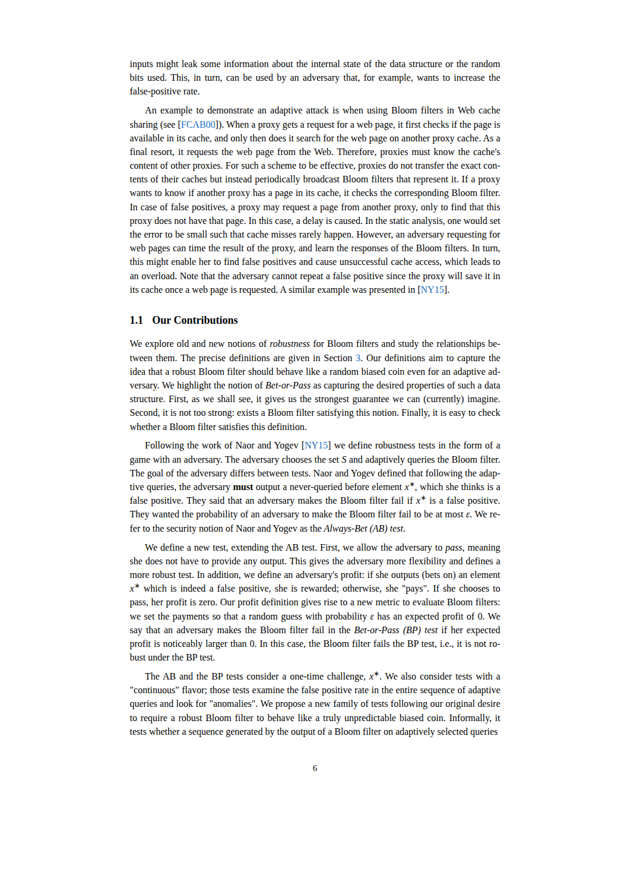inputs might leak some information about the internal state of the data structure or the random bits used. This, in turn, can be used by an adversary that, for example, wants to increase the false-positive rate.
An example to demonstrate an adaptive attack is when using Bloom filters in Web cache sharing (see [FCAB00]). When a proxy gets a request for a web page, it first checks if the page is available in its cache, and only then does it search for the web page on another proxy cache. As a final resort, it requests the web page from the Web. Therefore, proxies must know the cache's content of other proxies. For such a scheme to be effective, proxies do not transfer the exact contents of their caches but instead periodically broadcast Bloom filters that represent it. If a proxy wants to know if another proxy has a page in its cache, it checks the corresponding Bloom filter. In case of false positives, a proxy may request a page from another proxy, only to find that this proxy does not have that page. In this case, a delay is caused. In the static analysis, one would set the error to be small such that cache misses rarely happen. However, an adversary requesting for web pages can time the result of the proxy, and learn the responses of the Bloom filters. In turn, this might enable her to find false positives and cause unsuccessful cache access, which leads to an overload. Note that the adversary cannot repeat a false positive since the proxy will save it in its cache once a web page is requested. A similar example was presented in [NY15].
1.1 Our Contributions
We explore old and new notions of robustness for Bloom filters and study the relationships between them. The precise definitions are given in Section 3. Our definitions aim to capture the idea that a robust Bloom filter should behave like a random biased coin even for an adaptive adversary. We highlight the notion of Bet-or-Pass as capturing the desired properties of such a data structure. First, as we shall see, it gives us the strongest guarantee we can (currently) imagine. Second, it is not too strong: exists a Bloom filter satisfying this notion. Finally, it is easy to check whether a Bloom filter satisfies this definition.
Following the work of Naor and Yogev [NY15] we define robustness tests in the form of a game with an adversary. The adversary chooses the set S and adaptively queries the Bloom filter. The goal of the adversary differs between tests. Naor and Yogev defined that following the adaptive queries, the adversary must output a never-queried before element x∗, which she thinks is a false positive. They said that an adversary makes the Bloom filter fail if x∗ is a false positive. They wanted the probability of an adversary to make the Bloom filter fail to be at most ε. We refer to the security notion of Naor and Yogev as the Always-Bet (AB) test.
We define a new test, extending the AB test. First, we allow the adversary to pass, meaning she does not have to provide any output. This gives the adversary more flexibility and defines a more robust test. In addition, we define an adversary's profit: if she outputs (bets on) an element x∗ which is indeed a false positive, she is rewarded; otherwise, she "pays". If she chooses to pass, her profit is zero. Our profit definition gives rise to a new metric to evaluate Bloom filters: we set the payments so that a random guess with probability ε has an expected profit of 0. We say that an adversary makes the Bloom filter fail in the Bet-or-Pass (BP) test if her expected profit is noticeably larger than 0. In this case, the Bloom filter fails the BP test, i.e., it is not robust under the BP test.
The AB and the BP tests consider a one-time challenge, x∗. We also consider tests with a "continuous" flavor; those tests examine the false positive rate in the entire sequence of adaptive queries and look for "anomalies". We propose a new family of tests following our original desire to require a robust Bloom filter to behave like a truly unpredictable biased coin. Informally, it tests whether a sequence generated by the output of a Bloom filter on adaptively selected queries
6